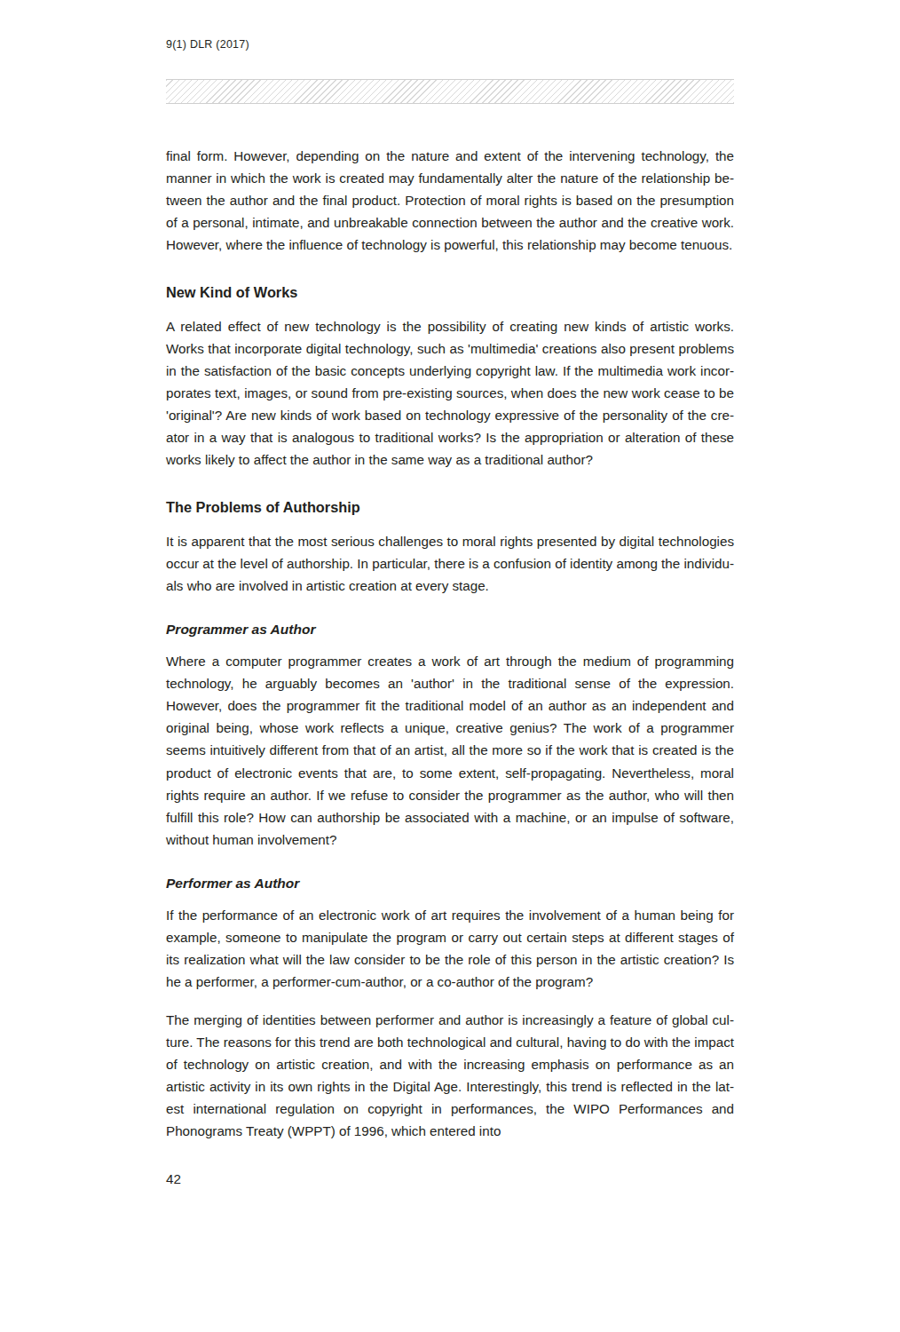9(1) DLR (2017)
final form. However, depending on the nature and extent of the intervening technology, the manner in which the work is created may fundamentally alter the nature of the relationship between the author and the final product. Protection of moral rights is based on the presumption of a personal, intimate, and unbreakable connection between the author and the creative work. However, where the influence of technology is powerful, this relationship may become tenuous.
New Kind of Works
A related effect of new technology is the possibility of creating new kinds of artistic works. Works that incorporate digital technology, such as 'multimedia' creations also present problems in the satisfaction of the basic concepts underlying copyright law. If the multimedia work incorporates text, images, or sound from pre-existing sources, when does the new work cease to be 'original'? Are new kinds of work based on technology expressive of the personality of the creator in a way that is analogous to traditional works? Is the appropriation or alteration of these works likely to affect the author in the same way as a traditional author?
The Problems of Authorship
It is apparent that the most serious challenges to moral rights presented by digital technologies occur at the level of authorship. In particular, there is a confusion of identity among the individuals who are involved in artistic creation at every stage.
Programmer as Author
Where a computer programmer creates a work of art through the medium of programming technology, he arguably becomes an 'author' in the traditional sense of the expression. However, does the programmer fit the traditional model of an author as an independent and original being, whose work reflects a unique, creative genius? The work of a programmer seems intuitively different from that of an artist, all the more so if the work that is created is the product of electronic events that are, to some extent, self-propagating. Nevertheless, moral rights require an author. If we refuse to consider the programmer as the author, who will then fulfill this role? How can authorship be associated with a machine, or an impulse of software, without human involvement?
Performer as Author
If the performance of an electronic work of art requires the involvement of a human being for example, someone to manipulate the program or carry out certain steps at different stages of its realization what will the law consider to be the role of this person in the artistic creation? Is he a performer, a performer-cum-author, or a co-author of the program?
The merging of identities between performer and author is increasingly a feature of global culture. The reasons for this trend are both technological and cultural, having to do with the impact of technology on artistic creation, and with the increasing emphasis on performance as an artistic activity in its own rights in the Digital Age. Interestingly, this trend is reflected in the latest international regulation on copyright in performances, the WIPO Performances and Phonograms Treaty (WPPT) of 1996, which entered into
42